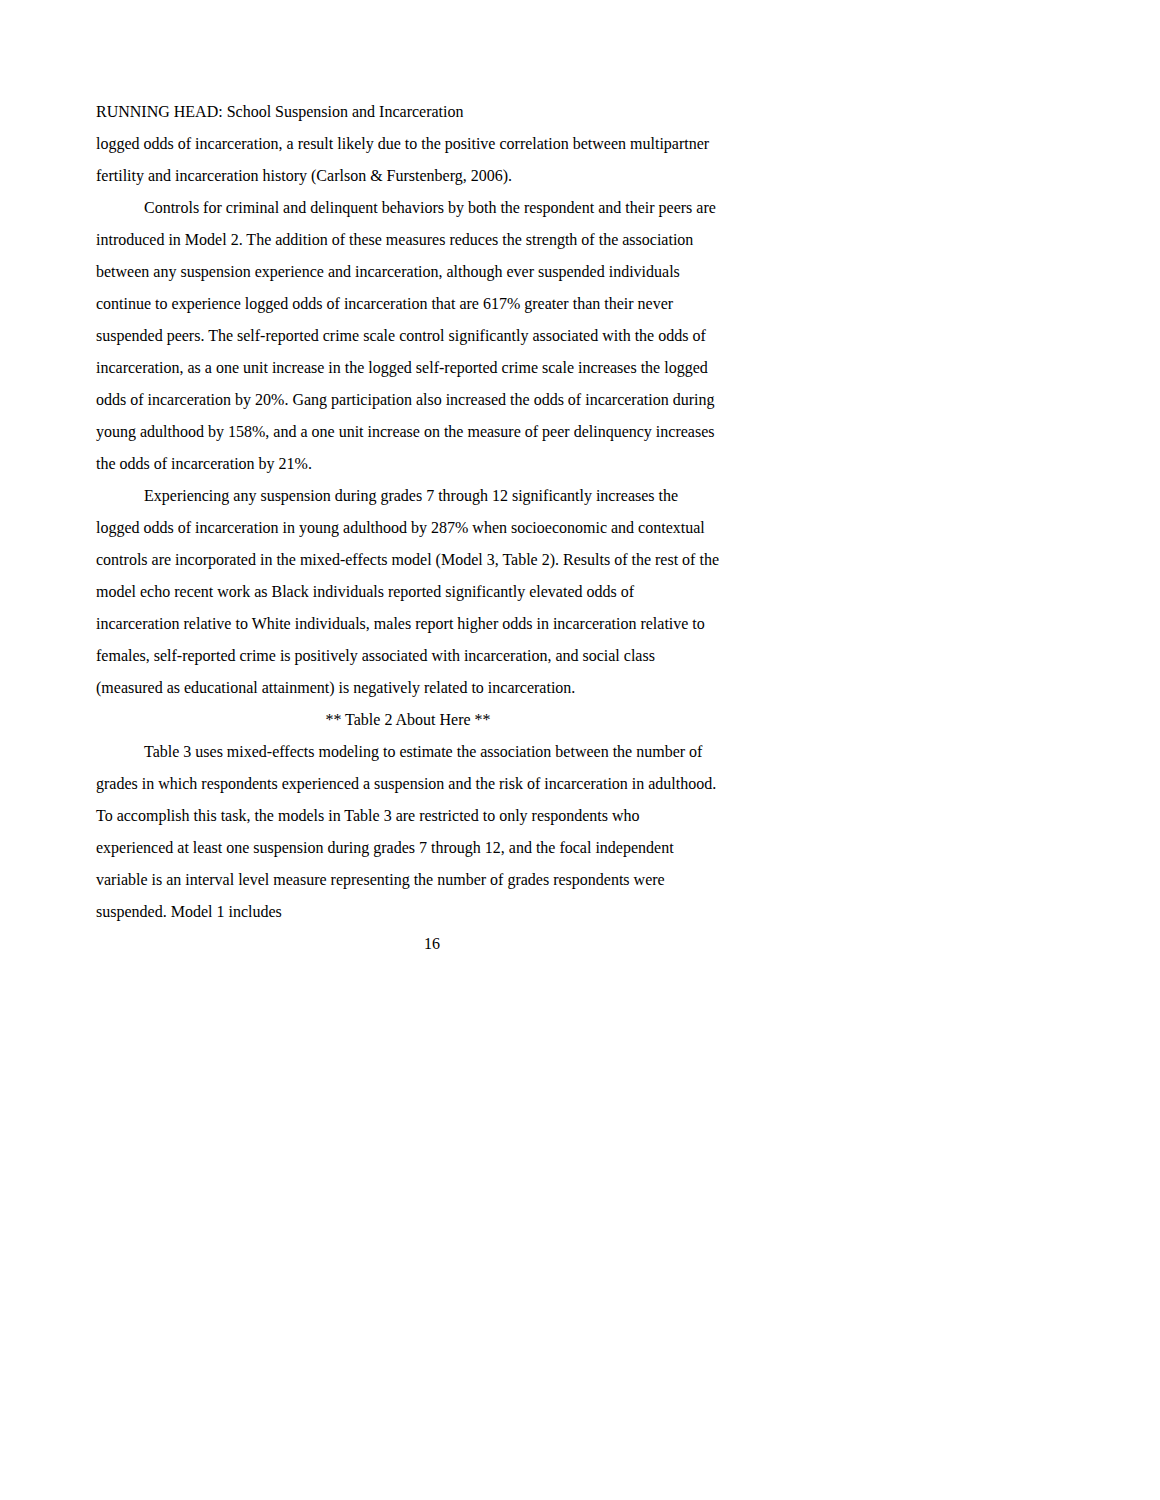RUNNING HEAD: School Suspension and Incarceration
logged odds of incarceration, a result likely due to the positive correlation between multipartner fertility and incarceration history (Carlson & Furstenberg, 2006).
Controls for criminal and delinquent behaviors by both the respondent and their peers are introduced in Model 2. The addition of these measures reduces the strength of the association between any suspension experience and incarceration, although ever suspended individuals continue to experience logged odds of incarceration that are 617% greater than their never suspended peers. The self-reported crime scale control significantly associated with the odds of incarceration, as a one unit increase in the logged self-reported crime scale increases the logged odds of incarceration by 20%. Gang participation also increased the odds of incarceration during young adulthood by 158%, and a one unit increase on the measure of peer delinquency increases the odds of incarceration by 21%.
Experiencing any suspension during grades 7 through 12 significantly increases the logged odds of incarceration in young adulthood by 287% when socioeconomic and contextual controls are incorporated in the mixed-effects model (Model 3, Table 2). Results of the rest of the model echo recent work as Black individuals reported significantly elevated odds of incarceration relative to White individuals, males report higher odds in incarceration relative to females, self-reported crime is positively associated with incarceration, and social class (measured as educational attainment) is negatively related to incarceration.
** Table 2 About Here **
Table 3 uses mixed-effects modeling to estimate the association between the number of grades in which respondents experienced a suspension and the risk of incarceration in adulthood. To accomplish this task, the models in Table 3 are restricted to only respondents who experienced at least one suspension during grades 7 through 12, and the focal independent variable is an interval level measure representing the number of grades respondents were suspended. Model 1 includes
16